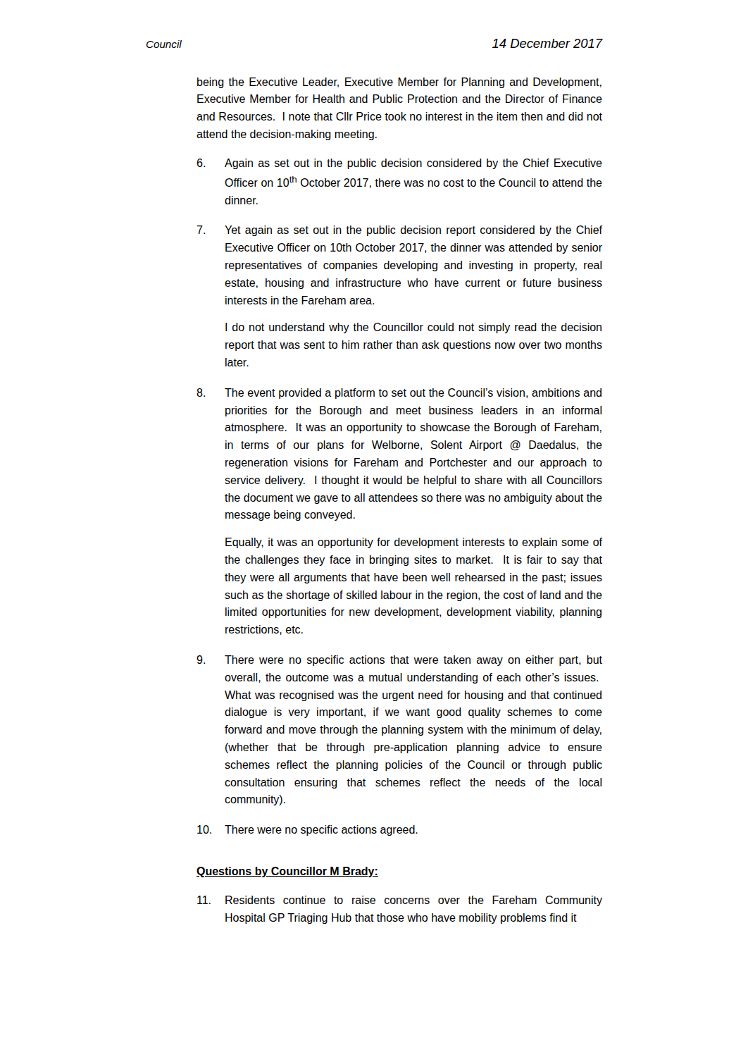Council
14 December 2017
being the Executive Leader, Executive Member for Planning and Development, Executive Member for Health and Public Protection and the Director of Finance and Resources. I note that Cllr Price took no interest in the item then and did not attend the decision-making meeting.
6.
Again as set out in the public decision considered by the Chief Executive Officer on 10th October 2017, there was no cost to the Council to attend the dinner.
7.
Yet again as set out in the public decision report considered by the Chief Executive Officer on 10th October 2017, the dinner was attended by senior representatives of companies developing and investing in property, real estate, housing and infrastructure who have current or future business interests in the Fareham area.
I do not understand why the Councillor could not simply read the decision report that was sent to him rather than ask questions now over two months later.
8.
The event provided a platform to set out the Council’s vision, ambitions and priorities for the Borough and meet business leaders in an informal atmosphere. It was an opportunity to showcase the Borough of Fareham, in terms of our plans for Welborne, Solent Airport @ Daedalus, the regeneration visions for Fareham and Portchester and our approach to service delivery. I thought it would be helpful to share with all Councillors the document we gave to all attendees so there was no ambiguity about the message being conveyed.
Equally, it was an opportunity for development interests to explain some of the challenges they face in bringing sites to market. It is fair to say that they were all arguments that have been well rehearsed in the past; issues such as the shortage of skilled labour in the region, the cost of land and the limited opportunities for new development, development viability, planning restrictions, etc.
9.
There were no specific actions that were taken away on either part, but overall, the outcome was a mutual understanding of each other’s issues. What was recognised was the urgent need for housing and that continued dialogue is very important, if we want good quality schemes to come forward and move through the planning system with the minimum of delay, (whether that be through pre-application planning advice to ensure schemes reflect the planning policies of the Council or through public consultation ensuring that schemes reflect the needs of the local community).
10.
There were no specific actions agreed.
Questions by Councillor M Brady:
11.
Residents continue to raise concerns over the Fareham Community Hospital GP Triaging Hub that those who have mobility problems find it